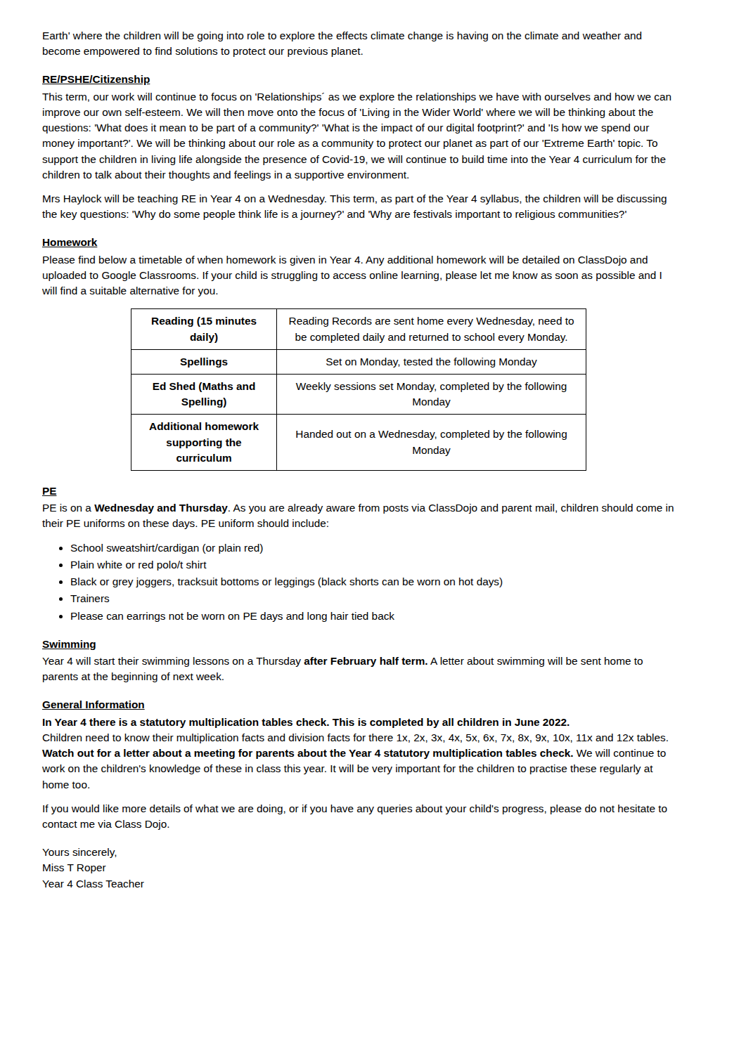Earth' where the children will be going into role to explore the effects climate change is having on the climate and weather and become empowered to find solutions to protect our previous planet.
RE/PSHE/Citizenship
This term, our work will continue to focus on 'Relationships´ as we explore the relationships we have with ourselves and how we can improve our own self-esteem. We will then move onto the focus of 'Living in the Wider World' where we will be thinking about the questions: 'What does it mean to be part of a community?' 'What is the impact of our digital footprint?' and 'Is how we spend our money important?'. We will be thinking about our role as a community to protect our planet as part of our 'Extreme Earth' topic. To support the children in living life alongside the presence of Covid-19, we will continue to build time into the Year 4 curriculum for the children to talk about their thoughts and feelings in a supportive environment.
Mrs Haylock will be teaching RE in Year 4 on a Wednesday. This term, as part of the Year 4 syllabus, the children will be discussing the key questions: 'Why do some people think life is a journey?' and 'Why are festivals important to religious communities?'
Homework
Please find below a timetable of when homework is given in Year 4. Any additional homework will be detailed on ClassDojo and uploaded to Google Classrooms. If your child is struggling to access online learning, please let me know as soon as possible and I will find a suitable alternative for you.
| Reading (15 minutes daily) | Reading Records are sent home every Wednesday, need to be completed daily and returned to school every Monday. |
| Spellings | Set on Monday, tested the following Monday |
| Ed Shed (Maths and Spelling) | Weekly sessions set Monday, completed by the following Monday |
| Additional homework supporting the curriculum | Handed out on a Wednesday, completed by the following Monday |
PE
PE is on a Wednesday and Thursday. As you are already aware from posts via ClassDojo and parent mail, children should come in their PE uniforms on these days. PE uniform should include:
School sweatshirt/cardigan (or plain red)
Plain white or red polo/t shirt
Black or grey joggers, tracksuit bottoms or leggings (black shorts can be worn on hot days)
Trainers
Please can earrings not be worn on PE days and long hair tied back
Swimming
Year 4 will start their swimming lessons on a Thursday after February half term. A letter about swimming will be sent home to parents at the beginning of next week.
General Information
In Year 4 there is a statutory multiplication tables check. This is completed by all children in June 2022.
Children need to know their multiplication facts and division facts for there 1x, 2x, 3x, 4x, 5x, 6x, 7x, 8x, 9x, 10x, 11x and 12x tables. Watch out for a letter about a meeting for parents about the Year 4 statutory multiplication tables check. We will continue to work on the children's knowledge of these in class this year. It will be very important for the children to practise these regularly at home too.
If you would like more details of what we are doing, or if you have any queries about your child's progress, please do not hesitate to contact me via Class Dojo.
Yours sincerely,
Miss T Roper
Year 4 Class Teacher